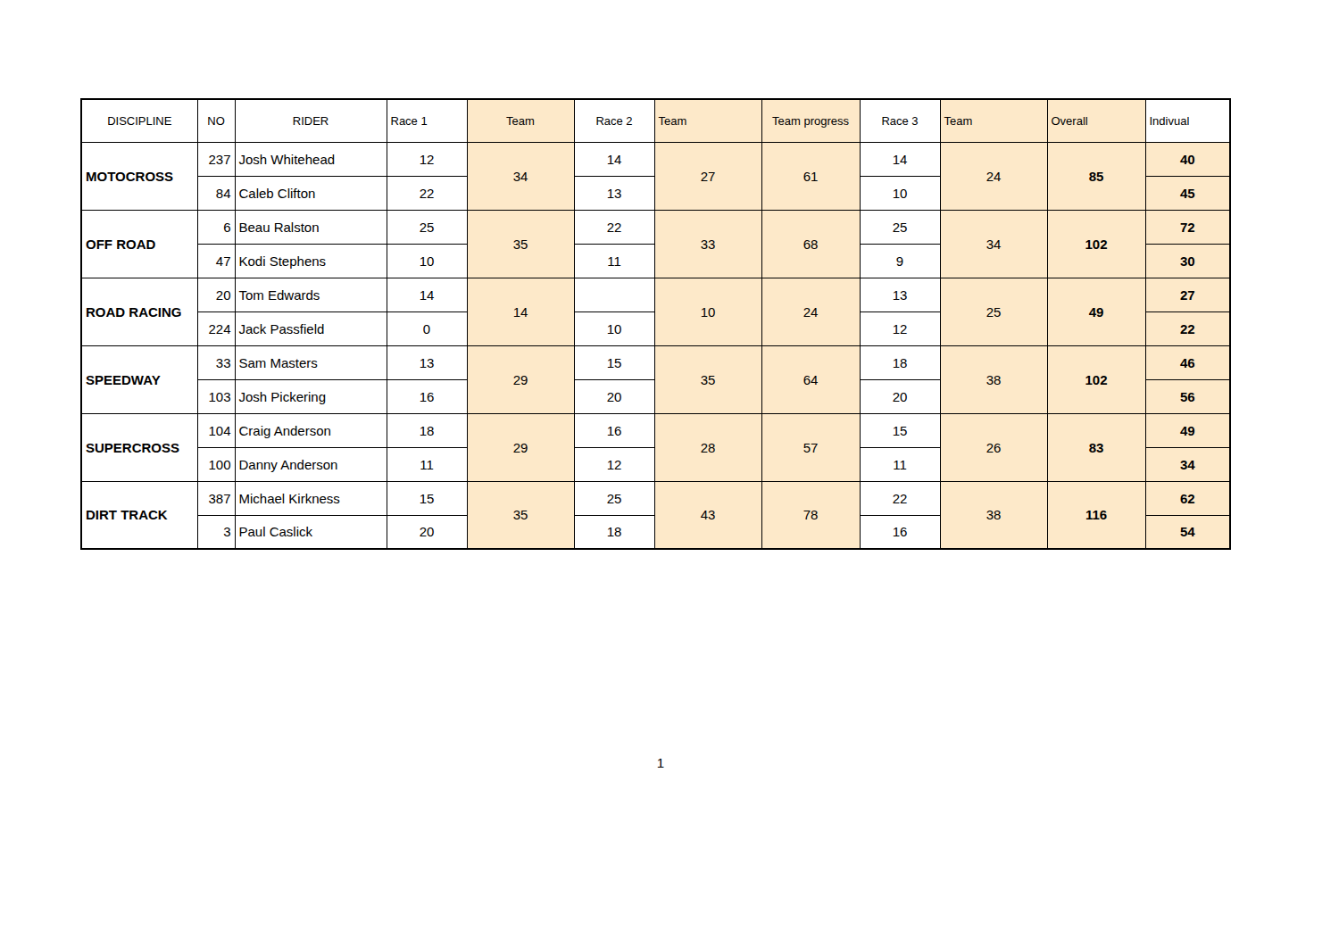| DISCIPLINE | NO | RIDER | Race 1 | Team | Race 2 | Team | Team progress | Race 3 | Team | Overall | Indivual |
| MOTOCROSS | 237 | Josh Whitehead | 12 | 34 | 14 | 27 | 61 | 14 | 24 | 85 | 40 |
| 84 | Caleb Clifton | 22 | 13 | 10 | 45 |
| OFF ROAD | 6 | Beau Ralston | 25 | 35 | 22 | 33 | 68 | 25 | 34 | 102 | 72 |
| 47 | Kodi Stephens | 10 | 11 | 9 | 30 |
| ROAD RACING | 20 | Tom Edwards | 14 | 14 | | 10 | 24 | 13 | 25 | 49 | 27 |
| 224 | Jack Passfield | 0 | 10 | 12 | 22 |
| SPEEDWAY | 33 | Sam Masters | 13 | 29 | 15 | 35 | 64 | 18 | 38 | 102 | 46 |
| 103 | Josh Pickering | 16 | 20 | 20 | 56 |
| SUPERCROSS | 104 | Craig Anderson | 18 | 29 | 16 | 28 | 57 | 15 | 26 | 83 | 49 |
| 100 | Danny Anderson | 11 | 12 | 11 | 34 |
| DIRT TRACK | 387 | Michael Kirkness | 15 | 35 | 25 | 43 | 78 | 22 | 38 | 116 | 62 |
| 3 | Paul Caslick | 20 | 18 | 16 | 54 |
1